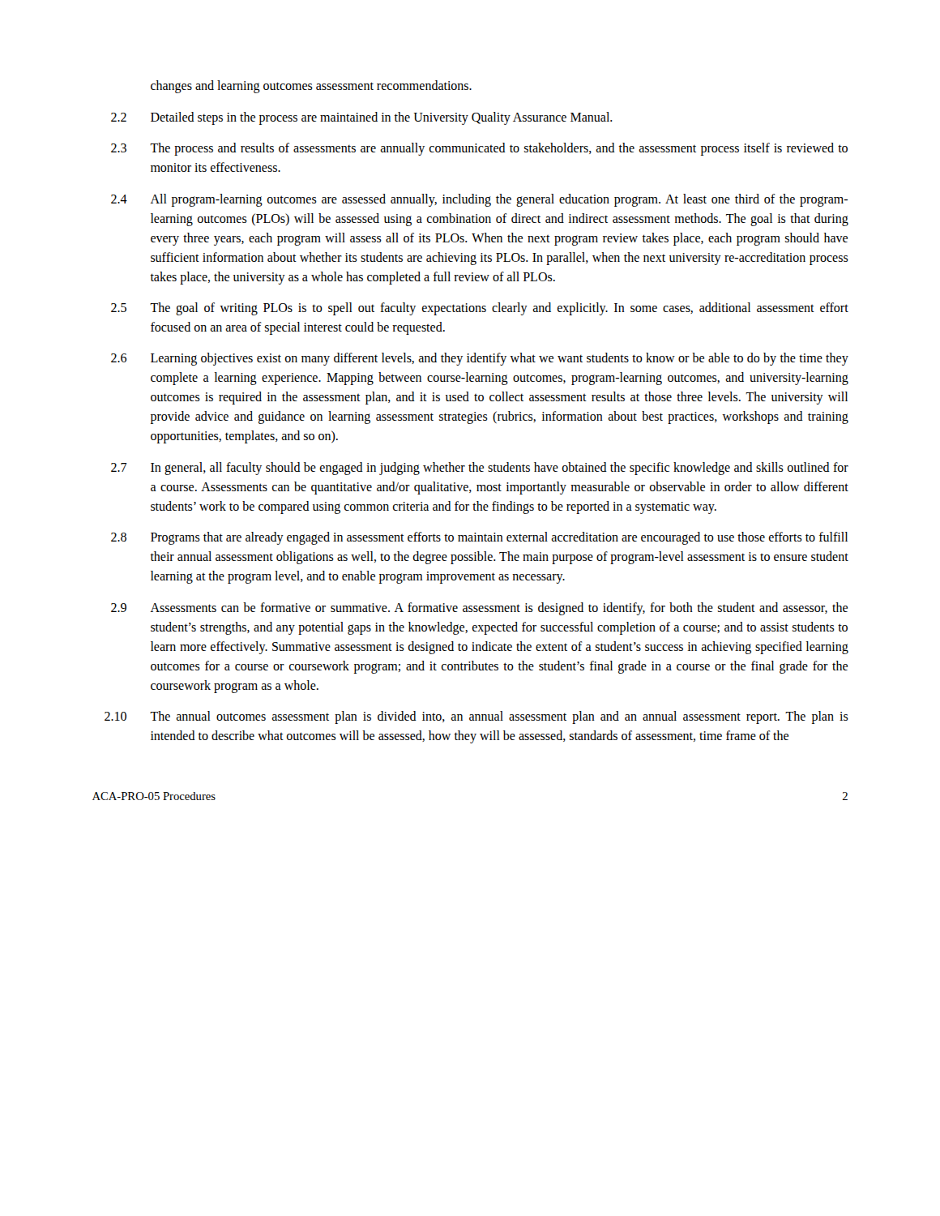changes and learning outcomes assessment recommendations.
2.2 Detailed steps in the process are maintained in the University Quality Assurance Manual.
2.3 The process and results of assessments are annually communicated to stakeholders, and the assessment process itself is reviewed to monitor its effectiveness.
2.4 All program-learning outcomes are assessed annually, including the general education program. At least one third of the program-learning outcomes (PLOs) will be assessed using a combination of direct and indirect assessment methods. The goal is that during every three years, each program will assess all of its PLOs. When the next program review takes place, each program should have sufficient information about whether its students are achieving its PLOs. In parallel, when the next university re-accreditation process takes place, the university as a whole has completed a full review of all PLOs.
2.5 The goal of writing PLOs is to spell out faculty expectations clearly and explicitly. In some cases, additional assessment effort focused on an area of special interest could be requested.
2.6 Learning objectives exist on many different levels, and they identify what we want students to know or be able to do by the time they complete a learning experience. Mapping between course-learning outcomes, program-learning outcomes, and university-learning outcomes is required in the assessment plan, and it is used to collect assessment results at those three levels. The university will provide advice and guidance on learning assessment strategies (rubrics, information about best practices, workshops and training opportunities, templates, and so on).
2.7 In general, all faculty should be engaged in judging whether the students have obtained the specific knowledge and skills outlined for a course. Assessments can be quantitative and/or qualitative, most importantly measurable or observable in order to allow different students’ work to be compared using common criteria and for the findings to be reported in a systematic way.
2.8 Programs that are already engaged in assessment efforts to maintain external accreditation are encouraged to use those efforts to fulfill their annual assessment obligations as well, to the degree possible. The main purpose of program-level assessment is to ensure student learning at the program level, and to enable program improvement as necessary.
2.9 Assessments can be formative or summative. A formative assessment is designed to identify, for both the student and assessor, the student’s strengths, and any potential gaps in the knowledge, expected for successful completion of a course; and to assist students to learn more effectively. Summative assessment is designed to indicate the extent of a student’s success in achieving specified learning outcomes for a course or coursework program; and it contributes to the student’s final grade in a course or the final grade for the coursework program as a whole.
2.10 The annual outcomes assessment plan is divided into, an annual assessment plan and an annual assessment report. The plan is intended to describe what outcomes will be assessed, how they will be assessed, standards of assessment, time frame of the
ACA-PRO-05 Procedures 2